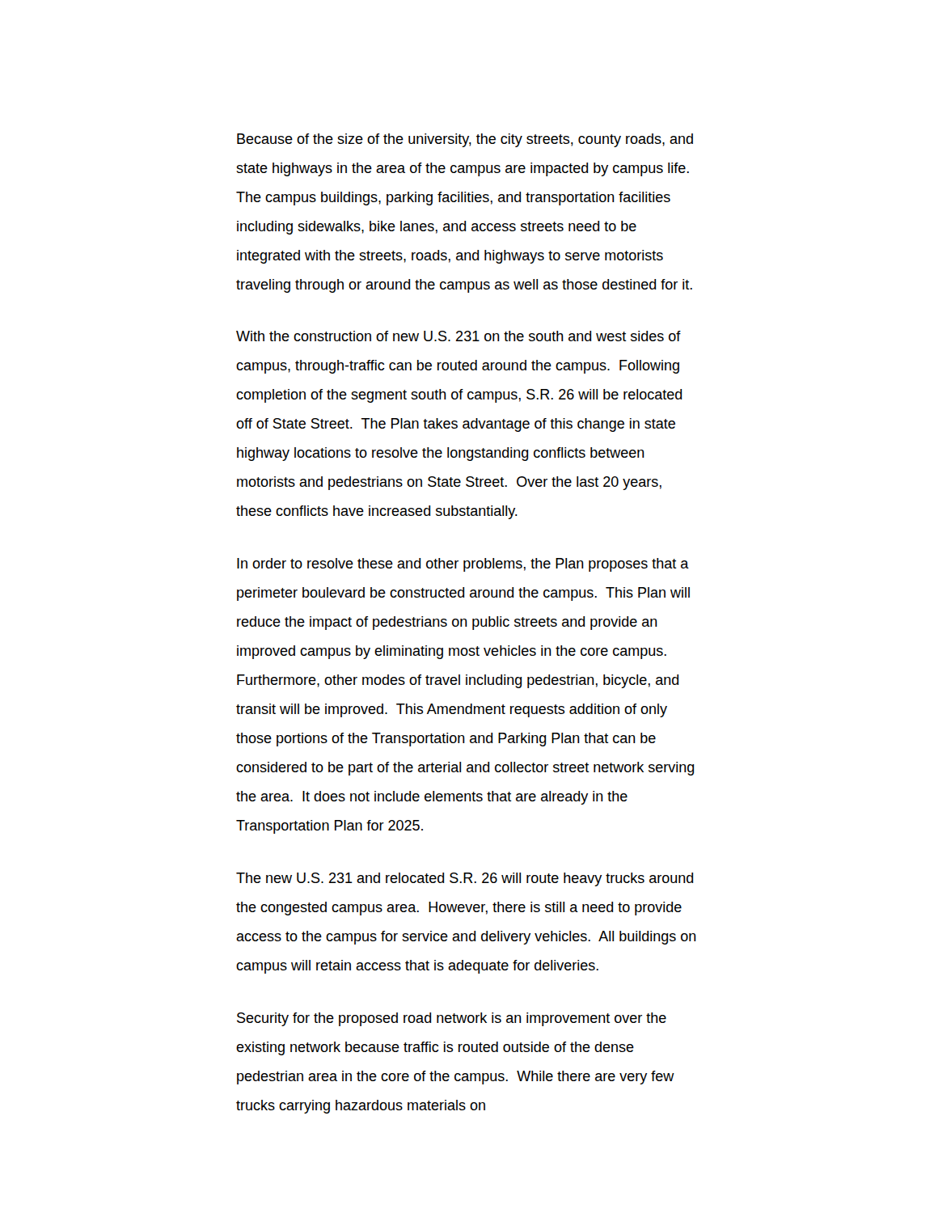Because of the size of the university, the city streets, county roads, and state highways in the area of the campus are impacted by campus life. The campus buildings, parking facilities, and transportation facilities including sidewalks, bike lanes, and access streets need to be integrated with the streets, roads, and highways to serve motorists traveling through or around the campus as well as those destined for it.
With the construction of new U.S. 231 on the south and west sides of campus, through-traffic can be routed around the campus. Following completion of the segment south of campus, S.R. 26 will be relocated off of State Street. The Plan takes advantage of this change in state highway locations to resolve the longstanding conflicts between motorists and pedestrians on State Street. Over the last 20 years, these conflicts have increased substantially.
In order to resolve these and other problems, the Plan proposes that a perimeter boulevard be constructed around the campus. This Plan will reduce the impact of pedestrians on public streets and provide an improved campus by eliminating most vehicles in the core campus. Furthermore, other modes of travel including pedestrian, bicycle, and transit will be improved. This Amendment requests addition of only those portions of the Transportation and Parking Plan that can be considered to be part of the arterial and collector street network serving the area. It does not include elements that are already in the Transportation Plan for 2025.
The new U.S. 231 and relocated S.R. 26 will route heavy trucks around the congested campus area. However, there is still a need to provide access to the campus for service and delivery vehicles. All buildings on campus will retain access that is adequate for deliveries.
Security for the proposed road network is an improvement over the existing network because traffic is routed outside of the dense pedestrian area in the core of the campus. While there are very few trucks carrying hazardous materials on